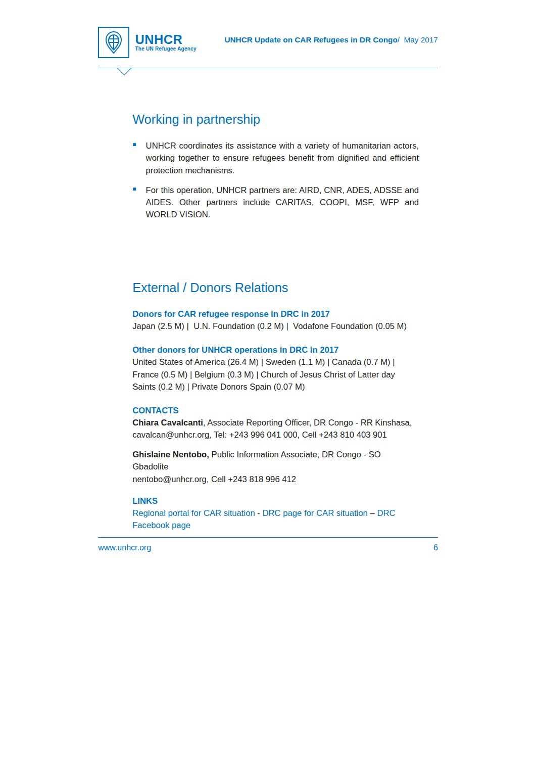UNHCR
The UN Refugee Agency
UNHCR Update on CAR Refugees in DR Congo/ May 2017
Working in partnership
UNHCR coordinates its assistance with a variety of humanitarian actors, working together to ensure refugees benefit from dignified and efficient protection mechanisms.
For this operation, UNHCR partners are: AIRD, CNR, ADES, ADSSE and AIDES. Other partners include CARITAS, COOPI, MSF, WFP and WORLD VISION.
External / Donors Relations
Donors for CAR refugee response in DRC in 2017
Japan (2.5 M) | U.N. Foundation (0.2 M) | Vodafone Foundation (0.05 M)
Other donors for UNHCR operations in DRC in 2017
United States of America (26.4 M) | Sweden (1.1 M) | Canada (0.7 M) | France (0.5 M) | Belgium (0.3 M) | Church of Jesus Christ of Latter day Saints (0.2 M) | Private Donors Spain (0.07 M)
CONTACTS
Chiara Cavalcanti, Associate Reporting Officer, DR Congo - RR Kinshasa,
cavalcan@unhcr.org, Tel: +243 996 041 000, Cell +243 810 403 901
Ghislaine Nentobo, Public Information Associate, DR Congo - SO Gbadolite
nentobo@unhcr.org, Cell +243 818 996 412
LINKS
Regional portal for CAR situation - DRC page for CAR situation – DRC Facebook page
www.unhcr.org 6